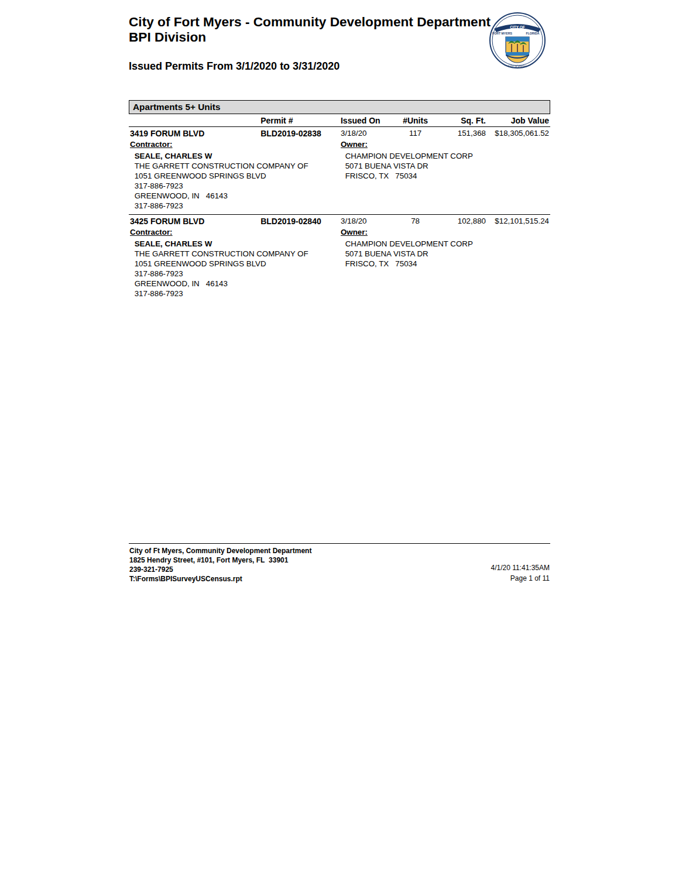CITY OF FORT MYERS FLORIDA City of Palms
City of Fort Myers - Community Development Department
BPI Division
Issued Permits From 3/1/2020 to 3/31/2020
Apartments 5+ Units
| | Permit # | Issued On | #Units | Sq. Ft. | Job Value |
| 3419 FORUM BLVD | BLD2019-02838 | 3/18/20 | 117 | 151,368 | $18,305,061.52 |
| Contractor: SEALE, CHARLES W THE GARRETT CONSTRUCTION COMPANY OF 1051 GREENWOOD SPRINGS BLVD 317-886-7923 GREENWOOD, IN 46143 317-886-7923 | Owner: CHAMPION DEVELOPMENT CORP 5071 BUENA VISTA DR FRISCO, TX 75034 |
| 3425 FORUM BLVD | BLD2019-02840 | 3/18/20 | 78 | 102,880 | $12,101,515.24 |
| Contractor: SEALE, CHARLES W THE GARRETT CONSTRUCTION COMPANY OF 1051 GREENWOOD SPRINGS BLVD 317-886-7923 GREENWOOD, IN 46143 317-886-7923 | Owner: CHAMPION DEVELOPMENT CORP 5071 BUENA VISTA DR FRISCO, TX 75034 |
| City of Ft Myers, Community Development Department 1825 Hendry Street, #101, Fort Myers, FL 33901 239-321-7925 T:\Forms\BPISurveyUSCensus.rpt | 4/1/20 11:41:35AM Page 1 of 11 |